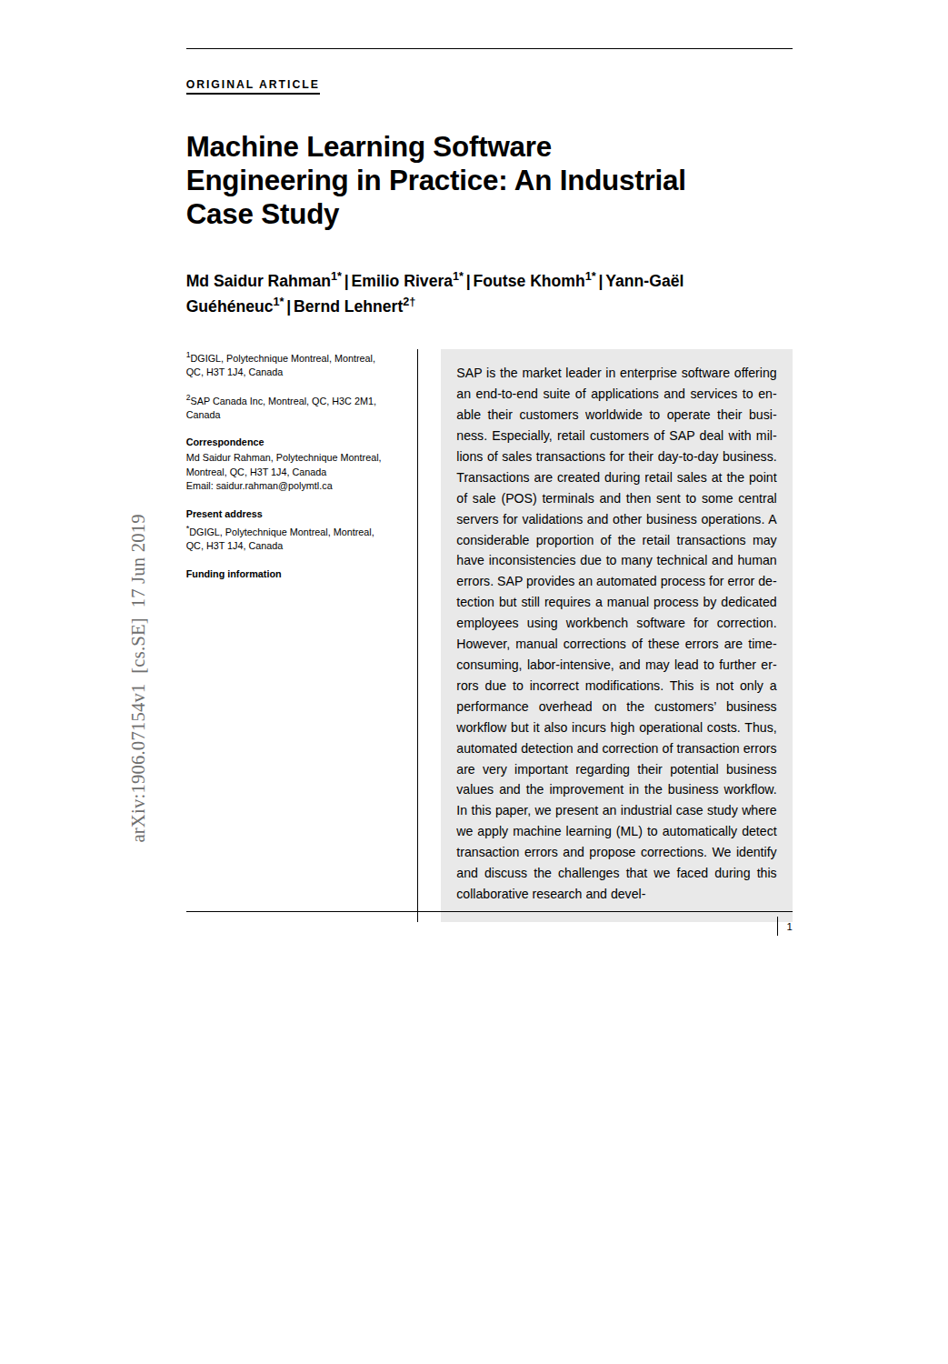arXiv:1906.07154v1 [cs.SE] 17 Jun 2019
Original Article
Machine Learning Software Engineering in Practice: An Industrial Case Study
Md Saidur Rahman1*|Emilio Rivera1*|Foutse Khomh1*|Yann-Gaël Guéhéneuc1*|Bernd Lehnert2†
1DGIGL, Polytechnique Montreal, Montreal, QC, H3T 1J4, Canada
2SAP Canada Inc, Montreal, QC, H3C 2M1, Canada
Correspondence
Md Saidur Rahman, Polytechnique Montreal, Montreal, QC, H3T 1J4, Canada
Email: saidur.rahman@polymtl.ca
Present address
*DGIGL, Polytechnique Montreal, Montreal, QC, H3T 1J4, Canada
Funding information
SAP is the market leader in enterprise software offering an end-to-end suite of applications and services to enable their customers worldwide to operate their business. Especially, retail customers of SAP deal with millions of sales transactions for their day-to-day business. Transactions are created during retail sales at the point of sale (POS) terminals and then sent to some central servers for validations and other business operations. A considerable proportion of the retail transactions may have inconsistencies due to many technical and human errors. SAP provides an automated process for error detection but still requires a manual process by dedicated employees using workbench software for correction. However, manual corrections of these errors are time-consuming, labor-intensive, and may lead to further errors due to incorrect modifications. This is not only a performance overhead on the customers’ business workflow but it also incurs high operational costs. Thus, automated detection and correction of transaction errors are very important regarding their potential business values and the improvement in the business workflow. In this paper, we present an industrial case study where we apply machine learning (ML) to automatically detect transaction errors and propose corrections. We identify and discuss the challenges that we faced during this collaborative research and devel-
1